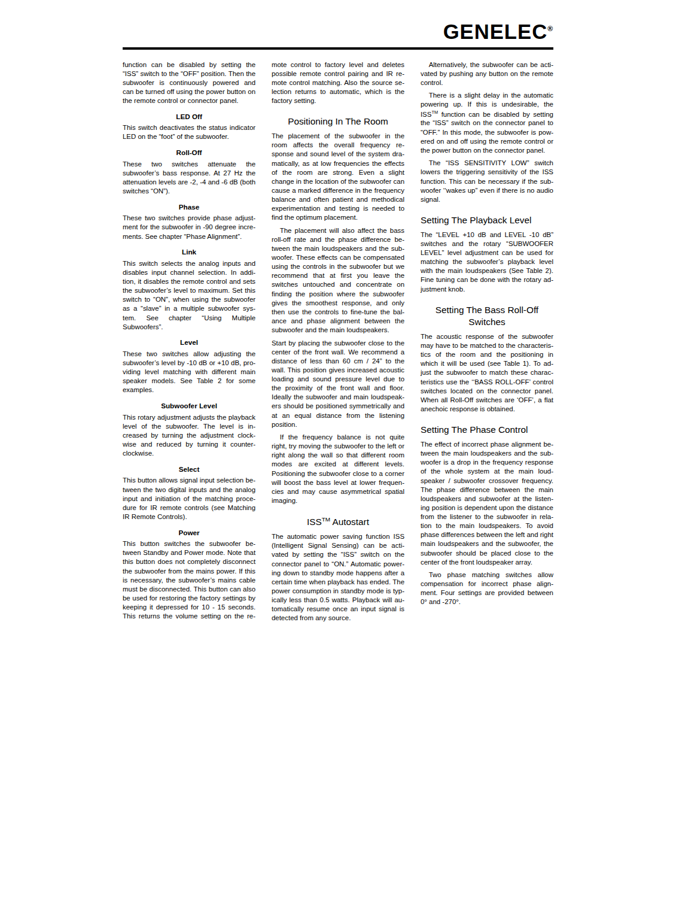GENELEC®
function can be disabled by setting the “ISS” switch to the “OFF” position. Then the subwoofer is continuously powered and can be turned off using the power button on the remote control or connector panel.
LED Off
This switch deactivates the status indicator LED on the “foot” of the subwoofer.
Roll-Off
These two switches attenuate the subwoofer’s bass response. At 27 Hz the attenuation levels are -2, -4 and -6 dB (both switches “ON”).
Phase
These two switches provide phase adjustment for the subwoofer in -90 degree increments. See chapter “Phase Alignment”.
Link
This switch selects the analog inputs and disables input channel selection. In addition, it disables the remote control and sets the subwoofer’s level to maximum. Set this switch to “ON”, when using the subwoofer as a “slave” in a multiple subwoofer system. See chapter “Using Multiple Subwoofers”.
Level
These two switches allow adjusting the subwoofer’s level by -10 dB or +10 dB, providing level matching with different main speaker models. See Table 2 for some examples.
Subwoofer Level
This rotary adjustment adjusts the playback level of the subwoofer. The level is increased by turning the adjustment clockwise and reduced by turning it counter-clockwise.
Select
This button allows signal input selection between the two digital inputs and the analog input and initiation of the matching procedure for IR remote controls (see Matching IR Remote Controls).
Power
This button switches the subwoofer between Standby and Power mode. Note that this button does not completely disconnect the subwoofer from the mains power. If this is necessary, the subwoofer’s mains cable must be disconnected. This button can also be used for restoring the factory settings by keeping it depressed for 10 - 15 seconds. This returns the volume setting on the remote control to factory level and deletes possible remote control pairing and IR remote control matching. Also the source selection returns to automatic, which is the factory setting.
Positioning In The Room
The placement of the subwoofer in the room affects the overall frequency response and sound level of the system dramatically, as at low frequencies the effects of the room are strong. Even a slight change in the location of the subwoofer can cause a marked difference in the frequency balance and often patient and methodical experimentation and testing is needed to find the optimum placement.
The placement will also affect the bass roll-off rate and the phase difference between the main loudspeakers and the subwoofer. These effects can be compensated using the controls in the subwoofer but we recommend that at first you leave the switches untouched and concentrate on finding the position where the subwoofer gives the smoothest response, and only then use the controls to fine-tune the balance and phase alignment between the subwoofer and the main loudspeakers.
Start by placing the subwoofer close to the center of the front wall. We recommend a distance of less than 60 cm / 24” to the wall. This position gives increased acoustic loading and sound pressure level due to the proximity of the front wall and floor. Ideally the subwoofer and main loudspeakers should be positioned symmetrically and at an equal distance from the listening position.
If the frequency balance is not quite right, try moving the subwoofer to the left or right along the wall so that different room modes are excited at different levels. Positioning the subwoofer close to a corner will boost the bass level at lower frequencies and may cause asymmetrical spatial imaging.
ISSTM Autostart
The automatic power saving function ISS (Intelligent Signal Sensing) can be activated by setting the “ISS” switch on the connector panel to “ON.” Automatic powering down to standby mode happens after a certain time when playback has ended. The power consumption in standby mode is typically less than 0.5 watts. Playback will automatically resume once an input signal is detected from any source.
Alternatively, the subwoofer can be activated by pushing any button on the remote control.
There is a slight delay in the automatic powering up. If this is undesirable, the ISSTM function can be disabled by setting the “ISS” switch on the connector panel to “OFF.” In this mode, the subwoofer is powered on and off using the remote control or the power button on the connector panel.
The “ISS SENSITIVITY LOW” switch lowers the triggering sensitivity of the ISS function. This can be necessary if the subwoofer ‘‘wakes up” even if there is no audio signal.
Setting The Playback Level
The “LEVEL +10 dB and LEVEL -10 dB” switches and the rotary “SUBWOOFER LEVEL” level adjustment can be used for matching the subwoofer’s playback level with the main loudspeakers (See Table 2). Fine tuning can be done with the rotary adjustment knob.
Setting The Bass Roll-Off Switches
The acoustic response of the subwoofer may have to be matched to the characteristics of the room and the positioning in which it will be used (see Table 1). To adjust the subwoofer to match these characteristics use the ‘‘BASS ROLL-OFF’ control switches located on the connector panel. When all Roll-Off switches are ‘OFF’, a flat anechoic response is obtained.
Setting The Phase Control
The effect of incorrect phase alignment between the main loudspeakers and the subwoofer is a drop in the frequency response of the whole system at the main loudspeaker / subwoofer crossover frequency. The phase difference between the main loudspeakers and subwoofer at the listening position is dependent upon the distance from the listener to the subwoofer in relation to the main loudspeakers. To avoid phase differences between the left and right main loudspeakers and the subwoofer, the subwoofer should be placed close to the center of the front loudspeaker array.
Two phase matching switches allow compensation for incorrect phase alignment. Four settings are provided between 0° and -270°.